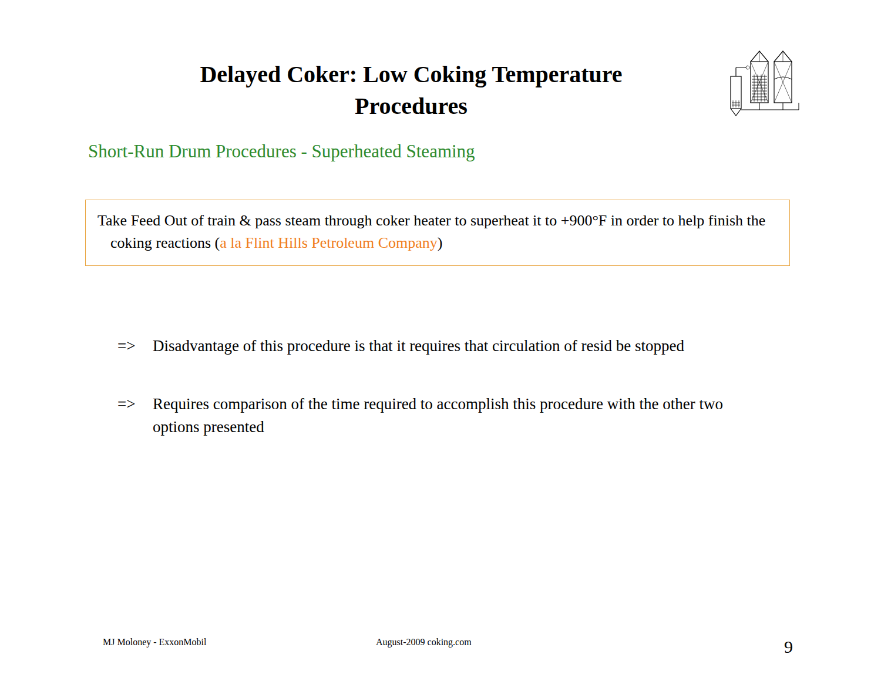Delayed Coker: Low Coking Temperature
Procedures
Short-Run Drum Procedures - Superheated Steaming
Take Feed Out of train & pass steam through coker heater to superheat it to +900°F in order to help finish the coking reactions (a la Flint Hills Petroleum Company)
=>
Disadvantage of this procedure is that it requires that circulation of resid be stopped
=>
Requires comparison of the time required to accomplish this procedure with the other two options presented
MJ Moloney - ExxonMobil August-2009 coking.com 9